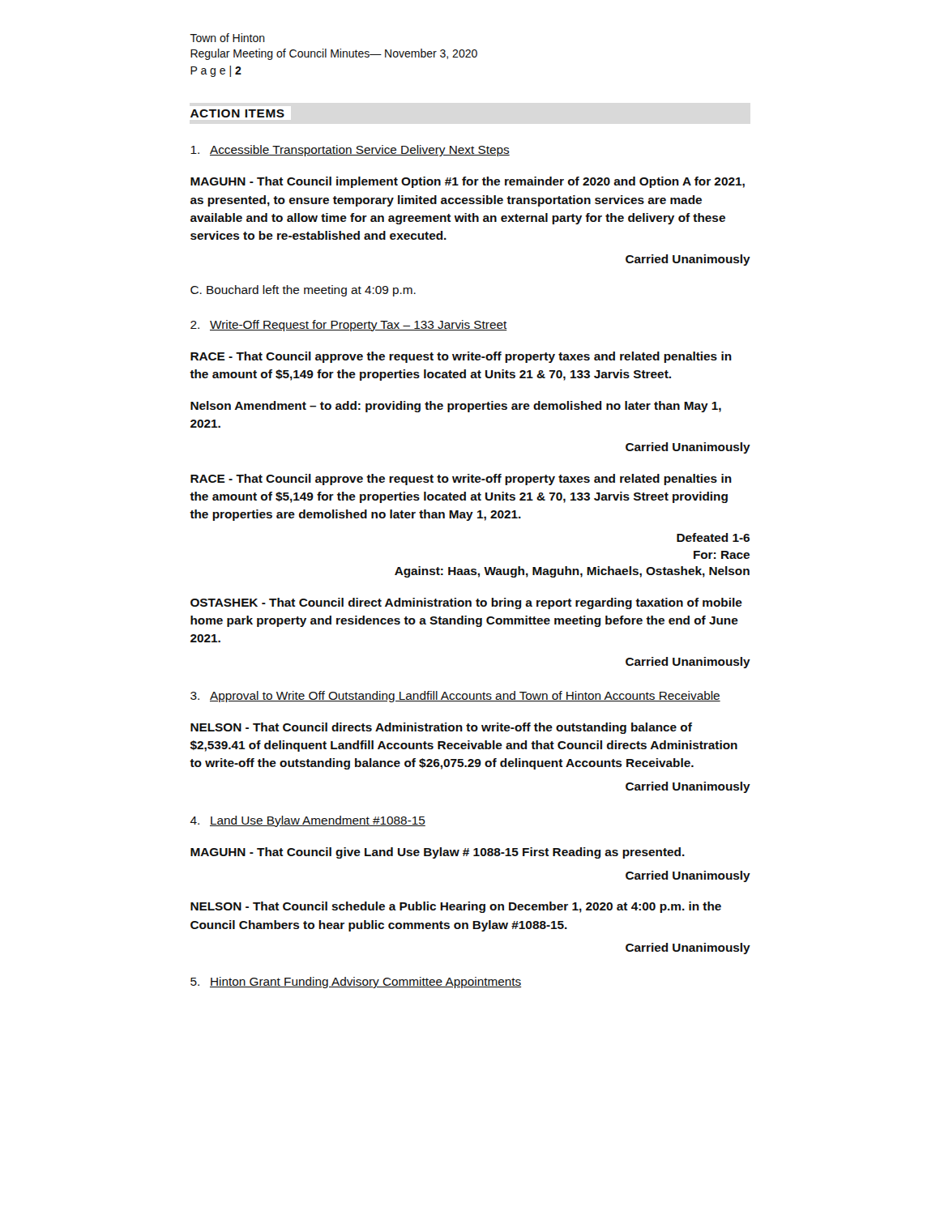Town of Hinton Regular Meeting of Council Minutes— November 3, 2020 P a g e | 2
ACTION ITEMS
1. Accessible Transportation Service Delivery Next Steps
MAGUHN - That Council implement Option #1 for the remainder of 2020 and Option A for 2021, as presented, to ensure temporary limited accessible transportation services are made available and to allow time for an agreement with an external party for the delivery of these services to be re-established and executed.
Carried Unanimously
C. Bouchard left the meeting at 4:09 p.m.
2. Write-Off Request for Property Tax – 133 Jarvis Street
RACE - That Council approve the request to write-off property taxes and related penalties in the amount of $5,149 for the properties located at Units 21 & 70, 133 Jarvis Street.
Nelson Amendment – to add: providing the properties are demolished no later than May 1, 2021.
Carried Unanimously
RACE - That Council approve the request to write-off property taxes and related penalties in the amount of $5,149 for the properties located at Units 21 & 70, 133 Jarvis Street providing the properties are demolished no later than May 1, 2021.
Defeated 1-6 For: Race Against: Haas, Waugh, Maguhn, Michaels, Ostashek, Nelson
OSTASHEK - That Council direct Administration to bring a report regarding taxation of mobile home park property and residences to a Standing Committee meeting before the end of June 2021.
Carried Unanimously
3. Approval to Write Off Outstanding Landfill Accounts and Town of Hinton Accounts Receivable
NELSON - That Council directs Administration to write-off the outstanding balance of $2,539.41 of delinquent Landfill Accounts Receivable and that Council directs Administration to write-off the outstanding balance of $26,075.29 of delinquent Accounts Receivable.
Carried Unanimously
4. Land Use Bylaw Amendment #1088-15
MAGUHN - That Council give Land Use Bylaw # 1088-15 First Reading as presented.
Carried Unanimously
NELSON - That Council schedule a Public Hearing on December 1, 2020 at 4:00 p.m. in the Council Chambers to hear public comments on Bylaw #1088-15.
Carried Unanimously
5. Hinton Grant Funding Advisory Committee Appointments